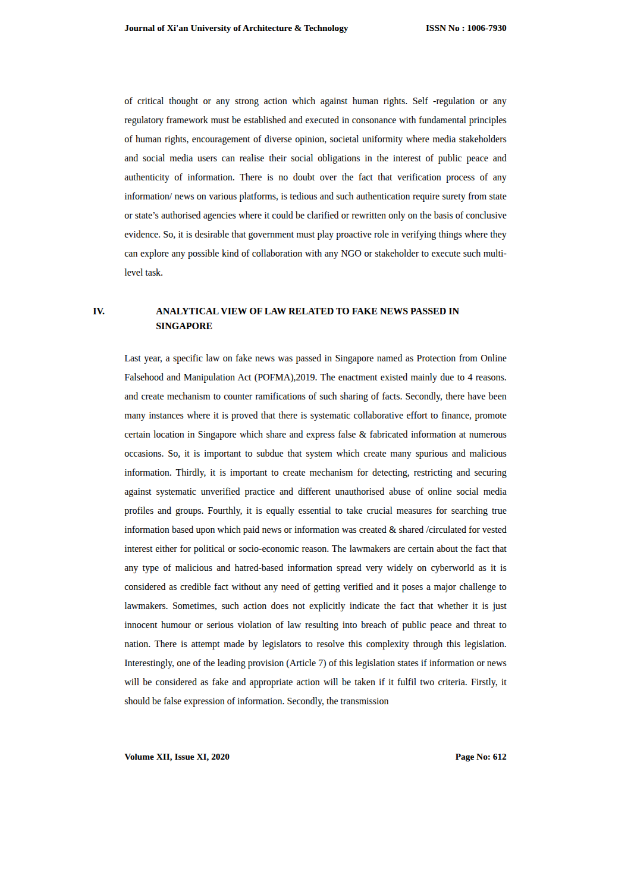Journal of Xi'an University of Architecture & Technology ISSN No : 1006-7930
of critical thought or any strong action which against human rights. Self -regulation or any regulatory framework must be established and executed in consonance with fundamental principles of human rights, encouragement of diverse opinion, societal uniformity where media stakeholders and social media users can realise their social obligations in the interest of public peace and authenticity of information. There is no doubt over the fact that verification process of any information/ news on various platforms, is tedious and such authentication require surety from state or state’s authorised agencies where it could be clarified or rewritten only on the basis of conclusive evidence. So, it is desirable that government must play proactive role in verifying things where they can explore any possible kind of collaboration with any NGO or stakeholder to execute such multi-level task.
IV. ANALYTICAL VIEW OF LAW RELATED TO FAKE NEWS PASSED IN SINGAPORE
Last year, a specific law on fake news was passed in Singapore named as Protection from Online Falsehood and Manipulation Act (POFMA),2019. The enactment existed mainly due to 4 reasons. and create mechanism to counter ramifications of such sharing of facts. Secondly, there have been many instances where it is proved that there is systematic collaborative effort to finance, promote certain location in Singapore which share and express false & fabricated information at numerous occasions. So, it is important to subdue that system which create many spurious and malicious information. Thirdly, it is important to create mechanism for detecting, restricting and securing against systematic unverified practice and different unauthorised abuse of online social media profiles and groups. Fourthly, it is equally essential to take crucial measures for searching true information based upon which paid news or information was created & shared /circulated for vested interest either for political or socio-economic reason. The lawmakers are certain about the fact that any type of malicious and hatred-based information spread very widely on cyberworld as it is considered as credible fact without any need of getting verified and it poses a major challenge to lawmakers. Sometimes, such action does not explicitly indicate the fact that whether it is just innocent humour or serious violation of law resulting into breach of public peace and threat to nation. There is attempt made by legislators to resolve this complexity through this legislation. Interestingly, one of the leading provision (Article 7) of this legislation states if information or news will be considered as fake and appropriate action will be taken if it fulfil two criteria. Firstly, it should be false expression of information. Secondly, the transmission
Volume XII, Issue XI, 2020 Page No: 612